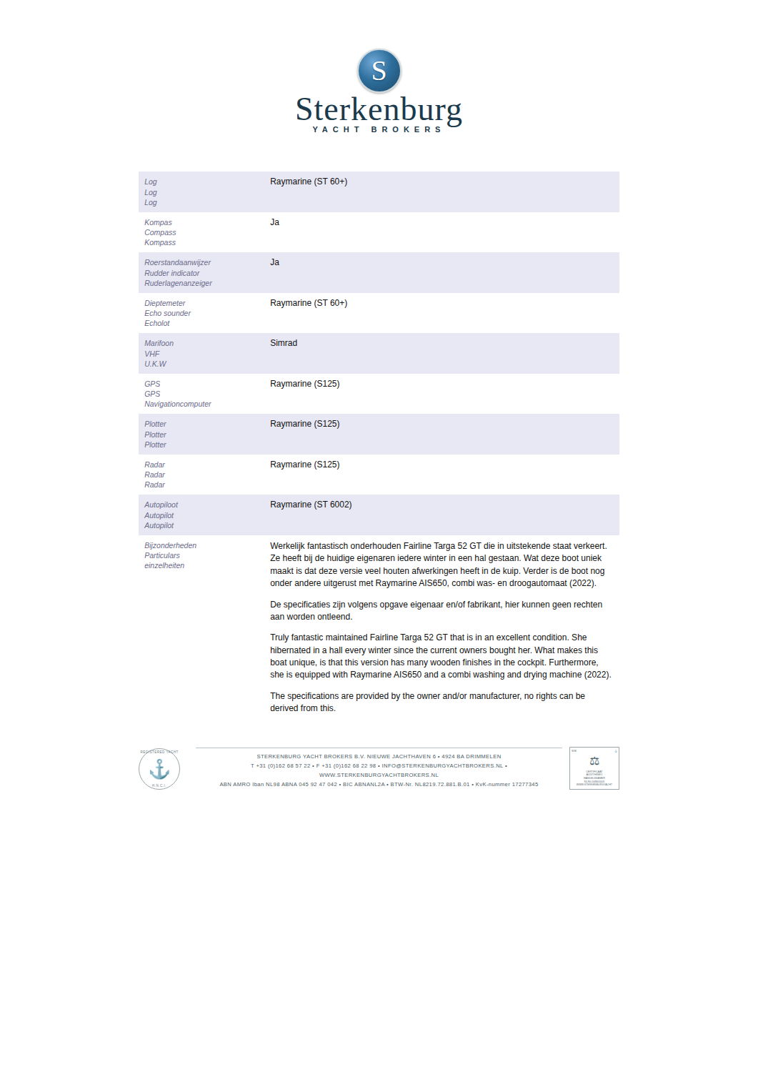S
Sterkenburg
YACHT BROKERS
| Log Log Log | Raymarine (ST 60+) |
| Kompas Compass Kompass | Ja |
| Roerstandaanwijzer Rudder indicator Ruderlagenanzeiger | Ja |
| Dieptemeter Echo sounder Echolot | Raymarine (ST 60+) |
| Marifoon VHF U.K.W | Simrad |
| GPS GPS Navigationcomputer | Raymarine (S125) |
| Plotter Plotter Plotter | Raymarine (S125) |
| Radar Radar Radar | Raymarine (S125) |
| Autopiloot Autopilot Autopilot | Raymarine (ST 6002) |
| Bijzonderheden Particulars einzelheiten | Werkelijk fantastisch onderhouden Fairline Targa 52 GT die in uitstekende staat verkeert. Ze heeft bij de huidige eigenaren iedere winter in een hal gestaan. Wat deze boot uniek maakt is dat deze versie veel houten afwerkingen heeft in de kuip. Verder is de boot nog onder andere uitgerust met Raymarine AIS650, combi was- en droogautomaat (2022). De specificaties zijn volgens opgave eigenaar en/of fabrikant, hier kunnen geen rechten aan worden ontleend. Truly fantastic maintained Fairline Targa 52 GT that is in an excellent condition. She hibernated in a hall every winter since the current owners bought her. What makes this boat unique, is that this version has many wooden finishes in the cockpit. Furthermore, she is equipped with Raymarine AIS650 and a combi washing and drying machine (2022). The specifications are provided by the owner and/or manufacturer, no rights can be derived from this. |
REGISTERED YACHT
⚓
H.N.C.I.
STERKENBURG YACHT BROKERS B.V. NIEUWE JACHTHAVEN 6 • 4924 BA DRIMMELEN
T +31 (0)162 68 57 22 • F +31 (0)162 68 22 98 • INFO@STERKENBURGYACHTBROKERS.NL • WWW.STERKENBURGYACHTBROKERS.NL
ABN AMRO Iban NL98 ABNA 045 92 47 042 • BIC ABNANL2A • BTW-Nr. NL8219.72.881.B.01 • KvK-nummer 17277345
SVB⚓
⚖ CERTIFICAAT
AUDIT/HISEO
HANDELSKAMER
NL/NL/0486/0003
WWW.STERKENBURGYACHT